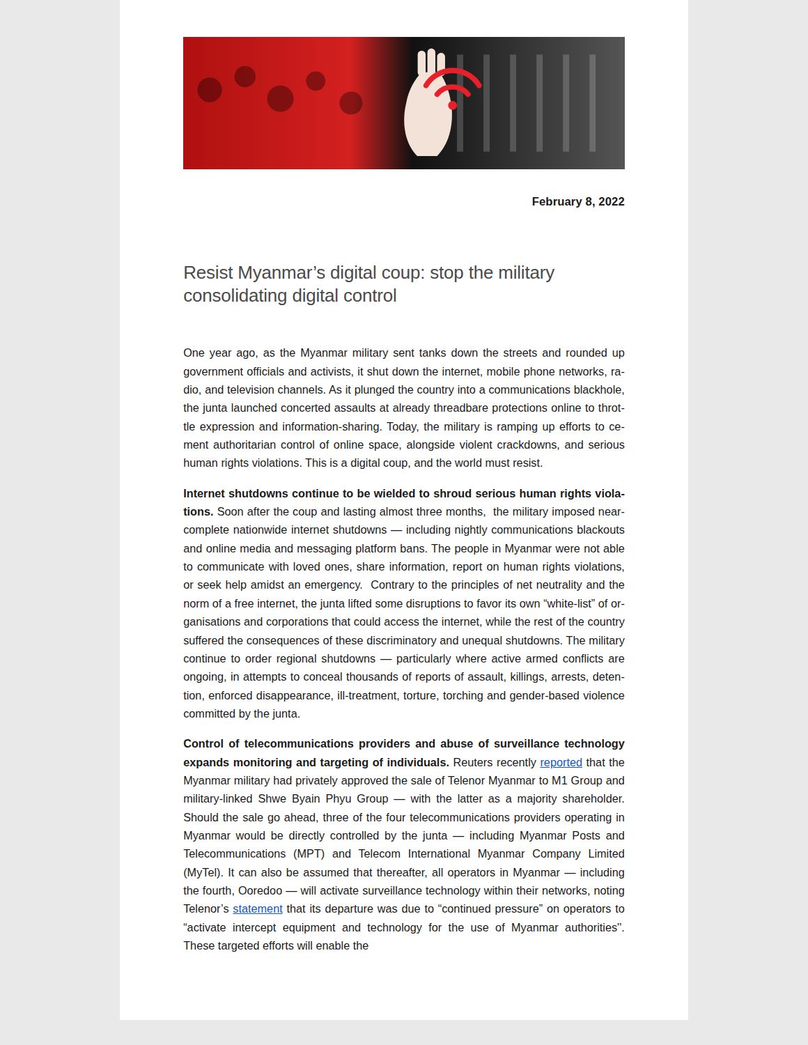February 8, 2022
Resist Myanmar’s digital coup: stop the military consolidating digital control
One year ago, as the Myanmar military sent tanks down the streets and rounded up government officials and activists, it shut down the internet, mobile phone networks, radio, and television channels. As it plunged the country into a communications blackhole, the junta launched concerted assaults at already threadbare protections online to throttle expression and information-sharing. Today, the military is ramping up efforts to cement authoritarian control of online space, alongside violent crackdowns, and serious human rights violations. This is a digital coup, and the world must resist.
Internet shutdowns continue to be wielded to shroud serious human rights violations. Soon after the coup and lasting almost three months, the military imposed near-complete nationwide internet shutdowns — including nightly communications blackouts and online media and messaging platform bans. The people in Myanmar were not able to communicate with loved ones, share information, report on human rights violations, or seek help amidst an emergency. Contrary to the principles of net neutrality and the norm of a free internet, the junta lifted some disruptions to favor its own “white-list” of organisations and corporations that could access the internet, while the rest of the country suffered the consequences of these discriminatory and unequal shutdowns. The military continue to order regional shutdowns — particularly where active armed conflicts are ongoing, in attempts to conceal thousands of reports of assault, killings, arrests, detention, enforced disappearance, ill-treatment, torture, torching and gender-based violence committed by the junta.
Control of telecommunications providers and abuse of surveillance technology expands monitoring and targeting of individuals. Reuters recently reported that the Myanmar military had privately approved the sale of Telenor Myanmar to M1 Group and military-linked Shwe Byain Phyu Group — with the latter as a majority shareholder. Should the sale go ahead, three of the four telecommunications providers operating in Myanmar would be directly controlled by the junta — including Myanmar Posts and Telecommunications (MPT) and Telecom International Myanmar Company Limited (MyTel). It can also be assumed that thereafter, all operators in Myanmar — including the fourth, Ooredoo — will activate surveillance technology within their networks, noting Telenor’s statement that its departure was due to “continued pressure” on operators to “activate intercept equipment and technology for the use of Myanmar authorities''. These targeted efforts will enable the